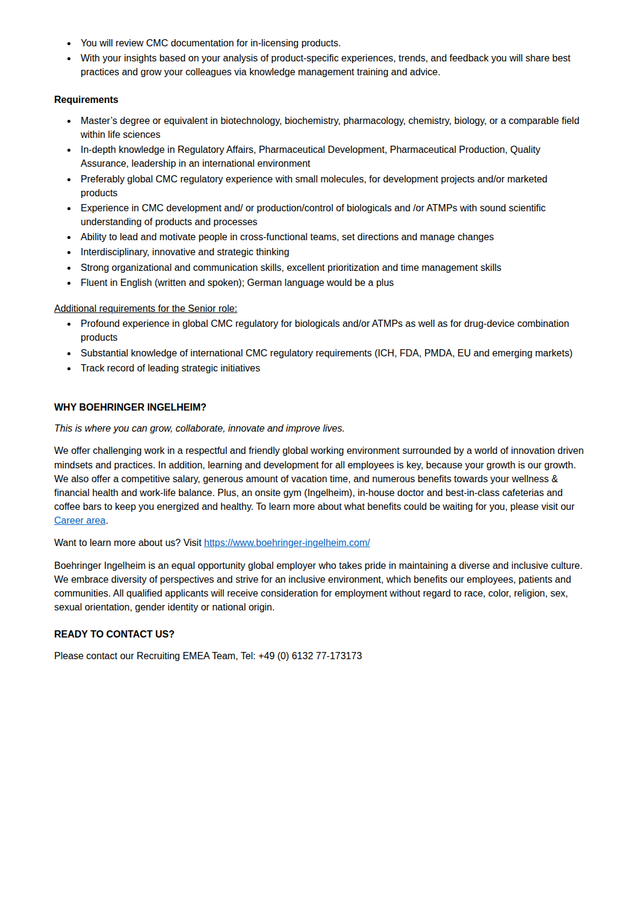You will review CMC documentation for in-licensing products.
With your insights based on your analysis of product-specific experiences, trends, and feedback you will share best practices and grow your colleagues via knowledge management training and advice.
Requirements
Master’s degree or equivalent in biotechnology, biochemistry, pharmacology, chemistry, biology, or a comparable field within life sciences
In-depth knowledge in Regulatory Affairs, Pharmaceutical Development, Pharmaceutical Production, Quality Assurance, leadership in an international environment
Preferably global CMC regulatory experience with small molecules, for development projects and/or marketed products
Experience in CMC development and/ or production/control of biologicals and /or ATMPs with sound scientific understanding of products and processes
Ability to lead and motivate people in cross-functional teams, set directions and manage changes
Interdisciplinary, innovative and strategic thinking
Strong organizational and communication skills, excellent prioritization and time management skills
Fluent in English (written and spoken); German language would be a plus
Additional requirements for the Senior role:
Profound experience in global CMC regulatory for biologicals and/or ATMPs as well as for drug-device combination products
Substantial knowledge of international CMC regulatory requirements (ICH, FDA, PMDA, EU and emerging markets)
Track record of leading strategic initiatives
WHY BOEHRINGER INGELHEIM?
This is where you can grow, collaborate, innovate and improve lives.
We offer challenging work in a respectful and friendly global working environment surrounded by a world of innovation driven mindsets and practices. In addition, learning and development for all employees is key, because your growth is our growth. We also offer a competitive salary, generous amount of vacation time, and numerous benefits towards your wellness & financial health and work-life balance. Plus, an onsite gym (Ingelheim), in-house doctor and best-in-class cafeterias and coffee bars to keep you energized and healthy. To learn more about what benefits could be waiting for you, please visit our Career area.
Want to learn more about us? Visit https://www.boehringer-ingelheim.com/
Boehringer Ingelheim is an equal opportunity global employer who takes pride in maintaining a diverse and inclusive culture. We embrace diversity of perspectives and strive for an inclusive environment, which benefits our employees, patients and communities. All qualified applicants will receive consideration for employment without regard to race, color, religion, sex, sexual orientation, gender identity or national origin.
READY TO CONTACT US?
Please contact our Recruiting EMEA Team, Tel: +49 (0) 6132 77-173173